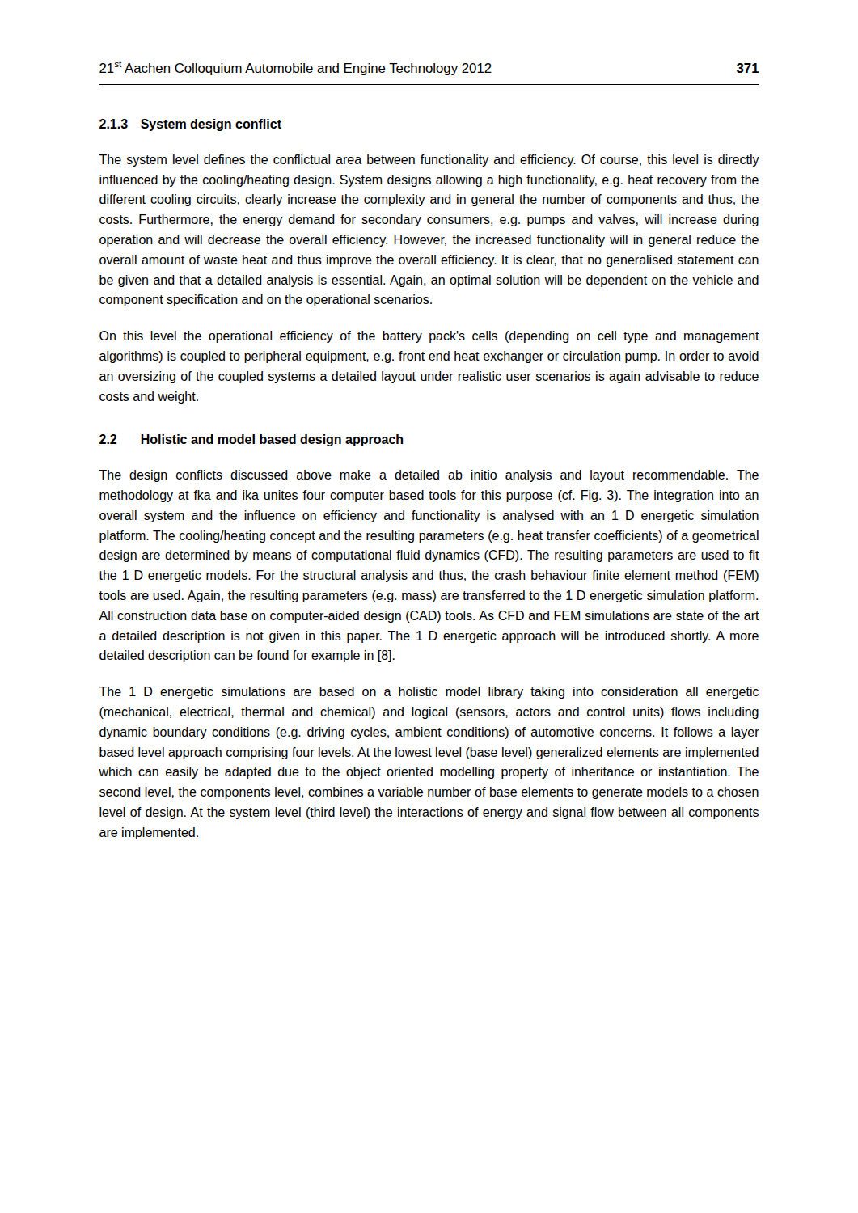21st Aachen Colloquium Automobile and Engine Technology 2012 371
2.1.3 System design conflict
The system level defines the conflictual area between functionality and efficiency. Of course, this level is directly influenced by the cooling/heating design. System designs allowing a high functionality, e.g. heat recovery from the different cooling circuits, clearly increase the complexity and in general the number of components and thus, the costs. Furthermore, the energy demand for secondary consumers, e.g. pumps and valves, will increase during operation and will decrease the overall efficiency. However, the increased functionality will in general reduce the overall amount of waste heat and thus improve the overall efficiency. It is clear, that no generalised statement can be given and that a detailed analysis is essential. Again, an optimal solution will be dependent on the vehicle and component specification and on the operational scenarios.
On this level the operational efficiency of the battery pack's cells (depending on cell type and management algorithms) is coupled to peripheral equipment, e.g. front end heat exchanger or circulation pump. In order to avoid an oversizing of the coupled systems a detailed layout under realistic user scenarios is again advisable to reduce costs and weight.
2.2 Holistic and model based design approach
The design conflicts discussed above make a detailed ab initio analysis and layout recommendable. The methodology at fka and ika unites four computer based tools for this purpose (cf. Fig. 3). The integration into an overall system and the influence on efficiency and functionality is analysed with an 1 D energetic simulation platform. The cooling/heating concept and the resulting parameters (e.g. heat transfer coefficients) of a geometrical design are determined by means of computational fluid dynamics (CFD). The resulting parameters are used to fit the 1 D energetic models. For the structural analysis and thus, the crash behaviour finite element method (FEM) tools are used. Again, the resulting parameters (e.g. mass) are transferred to the 1 D energetic simulation platform. All construction data base on computer-aided design (CAD) tools. As CFD and FEM simulations are state of the art a detailed description is not given in this paper. The 1 D energetic approach will be introduced shortly. A more detailed description can be found for example in [8].
The 1 D energetic simulations are based on a holistic model library taking into consideration all energetic (mechanical, electrical, thermal and chemical) and logical (sensors, actors and control units) flows including dynamic boundary conditions (e.g. driving cycles, ambient conditions) of automotive concerns. It follows a layer based level approach comprising four levels. At the lowest level (base level) generalized elements are implemented which can easily be adapted due to the object oriented modelling property of inheritance or instantiation. The second level, the components level, combines a variable number of base elements to generate models to a chosen level of design. At the system level (third level) the interactions of energy and signal flow between all components are implemented.